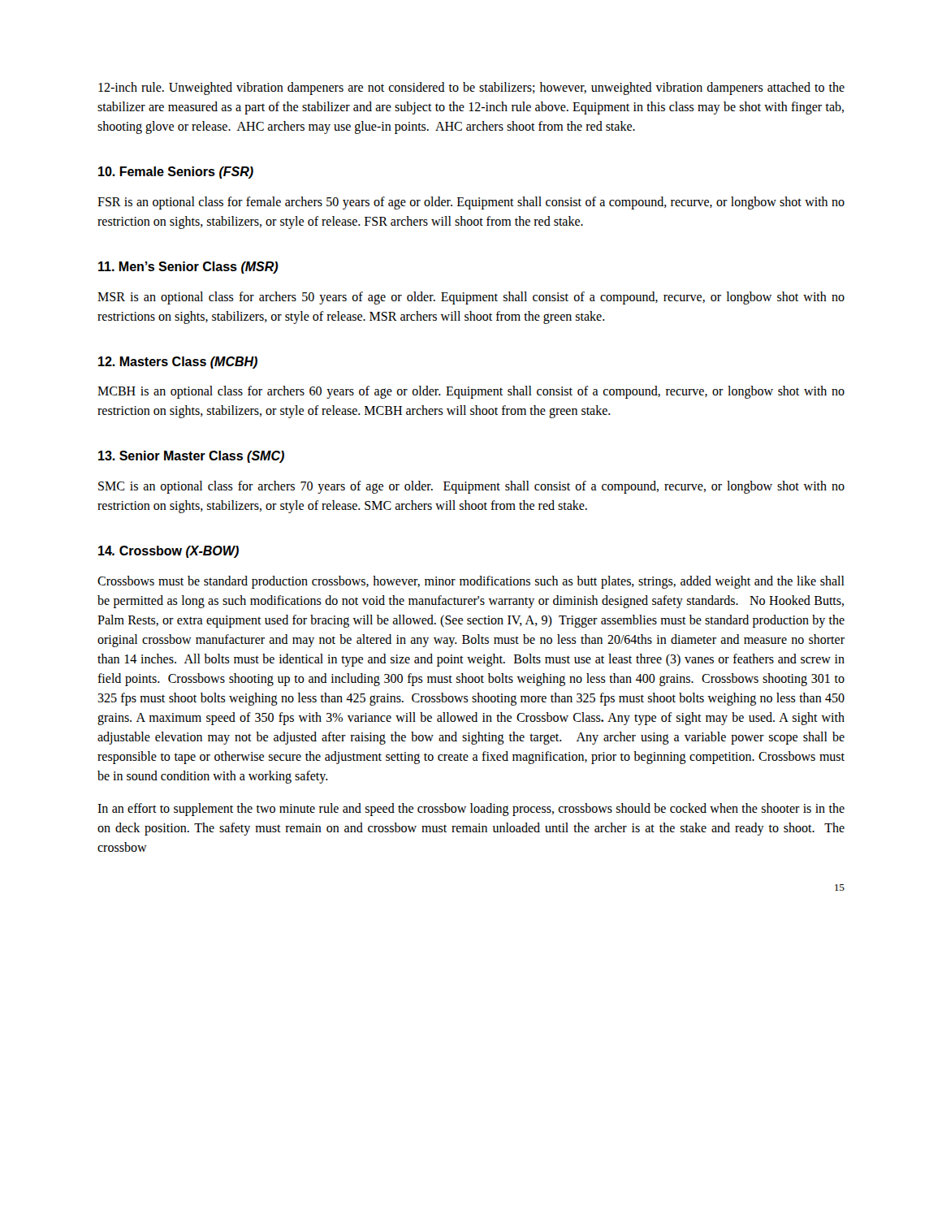12-inch rule. Unweighted vibration dampeners are not considered to be stabilizers; however, unweighted vibration dampeners attached to the stabilizer are measured as a part of the stabilizer and are subject to the 12-inch rule above. Equipment in this class may be shot with finger tab, shooting glove or release. AHC archers may use glue-in points. AHC archers shoot from the red stake.
10. Female Seniors (FSR)
FSR is an optional class for female archers 50 years of age or older. Equipment shall consist of a compound, recurve, or longbow shot with no restriction on sights, stabilizers, or style of release. FSR archers will shoot from the red stake.
11. Men’s Senior Class (MSR)
MSR is an optional class for archers 50 years of age or older. Equipment shall consist of a compound, recurve, or longbow shot with no restrictions on sights, stabilizers, or style of release. MSR archers will shoot from the green stake.
12. Masters Class (MCBH)
MCBH is an optional class for archers 60 years of age or older. Equipment shall consist of a compound, recurve, or longbow shot with no restriction on sights, stabilizers, or style of release. MCBH archers will shoot from the green stake.
13. Senior Master Class (SMC)
SMC is an optional class for archers 70 years of age or older. Equipment shall consist of a compound, recurve, or longbow shot with no restriction on sights, stabilizers, or style of release. SMC archers will shoot from the red stake.
14. Crossbow (X-BOW)
Crossbows must be standard production crossbows, however, minor modifications such as butt plates, strings, added weight and the like shall be permitted as long as such modifications do not void the manufacturer's warranty or diminish designed safety standards. No Hooked Butts, Palm Rests, or extra equipment used for bracing will be allowed. (See section IV, A, 9) Trigger assemblies must be standard production by the original crossbow manufacturer and may not be altered in any way. Bolts must be no less than 20/64ths in diameter and measure no shorter than 14 inches. All bolts must be identical in type and size and point weight. Bolts must use at least three (3) vanes or feathers and screw in field points. Crossbows shooting up to and including 300 fps must shoot bolts weighing no less than 400 grains. Crossbows shooting 301 to 325 fps must shoot bolts weighing no less than 425 grains. Crossbows shooting more than 325 fps must shoot bolts weighing no less than 450 grains. A maximum speed of 350 fps with 3% variance will be allowed in the Crossbow Class. Any type of sight may be used. A sight with adjustable elevation may not be adjusted after raising the bow and sighting the target. Any archer using a variable power scope shall be responsible to tape or otherwise secure the adjustment setting to create a fixed magnification, prior to beginning competition. Crossbows must be in sound condition with a working safety.
In an effort to supplement the two minute rule and speed the crossbow loading process, crossbows should be cocked when the shooter is in the on deck position. The safety must remain on and crossbow must remain unloaded until the archer is at the stake and ready to shoot. The crossbow
15